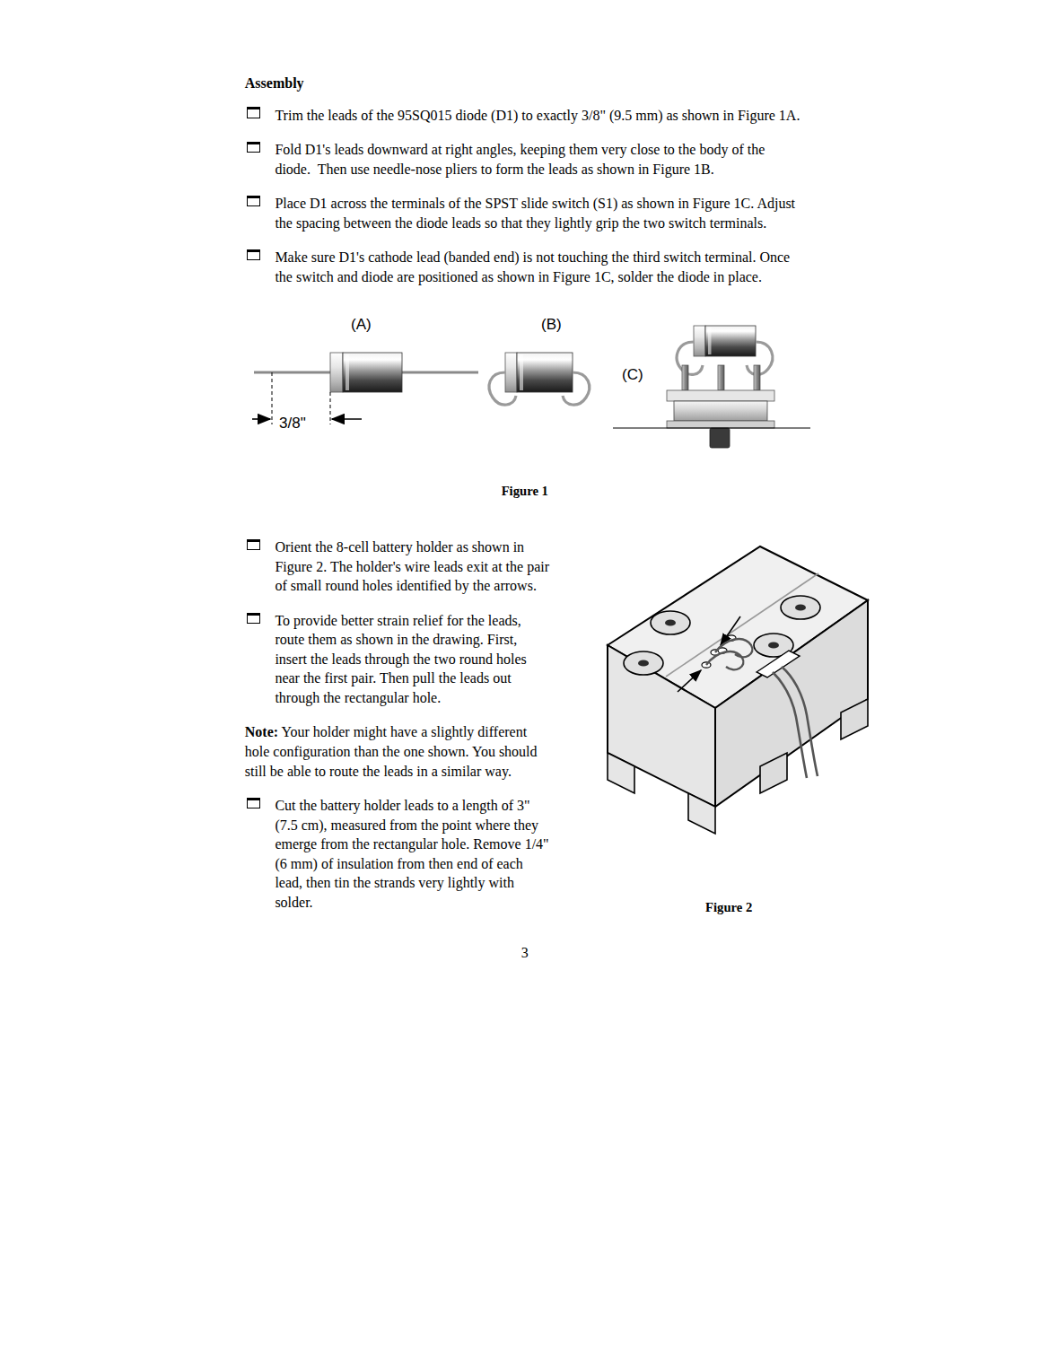Assembly
Trim the leads of the 95SQ015 diode (D1) to exactly 3/8" (9.5 mm) as shown in Figure 1A.
Fold D1's leads downward at right angles, keeping them very close to the body of the diode. Then use needle-nose pliers to form the leads as shown in Figure 1B.
Place D1 across the terminals of the SPST slide switch (S1) as shown in Figure 1C. Adjust the spacing between the diode leads so that they lightly grip the two switch terminals.
Make sure D1's cathode lead (banded end) is not touching the third switch terminal. Once the switch and diode are positioned as shown in Figure 1C, solder the diode in place.
(A) (B) (C) 3/8"
Figure 1
Orient the 8-cell battery holder as shown in Figure 2. The holder's wire leads exit at the pair of small round holes identified by the arrows.
To provide better strain relief for the leads, route them as shown in the drawing. First, insert the leads through the two round holes near the first pair. Then pull the leads out through the rectangular hole.
Note: Your holder might have a slightly different hole configuration than the one shown. You should still be able to route the leads in a similar way.
Cut the battery holder leads to a length of 3" (7.5 cm), measured from the point where they emerge from the rectangular hole. Remove 1/4" (6 mm) of insulation from then end of each lead, then tin the strands very lightly with solder.
Figure 2
3